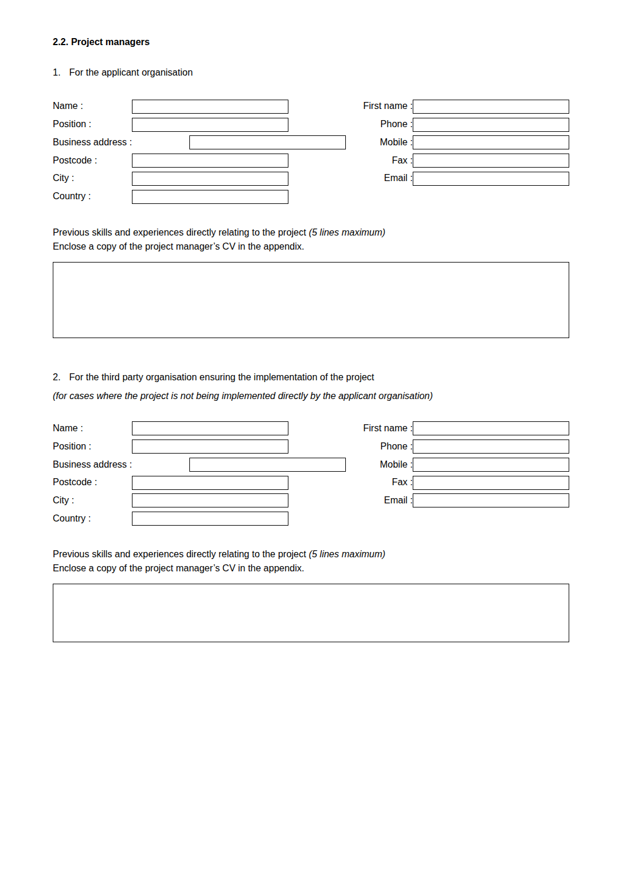2.2. Project managers
1. For the applicant organisation
| Name : | | | First name : | |
| Position : | | | Phone : | |
| Business address : | | | Mobile : | |
| Postcode : | | | Fax : | |
| City : | | | Email : | |
| Country : | | | | |
Previous skills and experiences directly relating to the project (5 lines maximum)
Enclose a copy of the project manager’s CV in the appendix.
2. For the third party organisation ensuring the implementation of the project
(for cases where the project is not being implemented directly by the applicant organisation)
| Name : | | | First name : | |
| Position : | | | Phone : | |
| Business address : | | | Mobile : | |
| Postcode : | | | Fax : | |
| City : | | | Email : | |
| Country : | | | | |
Previous skills and experiences directly relating to the project (5 lines maximum)
Enclose a copy of the project manager’s CV in the appendix.